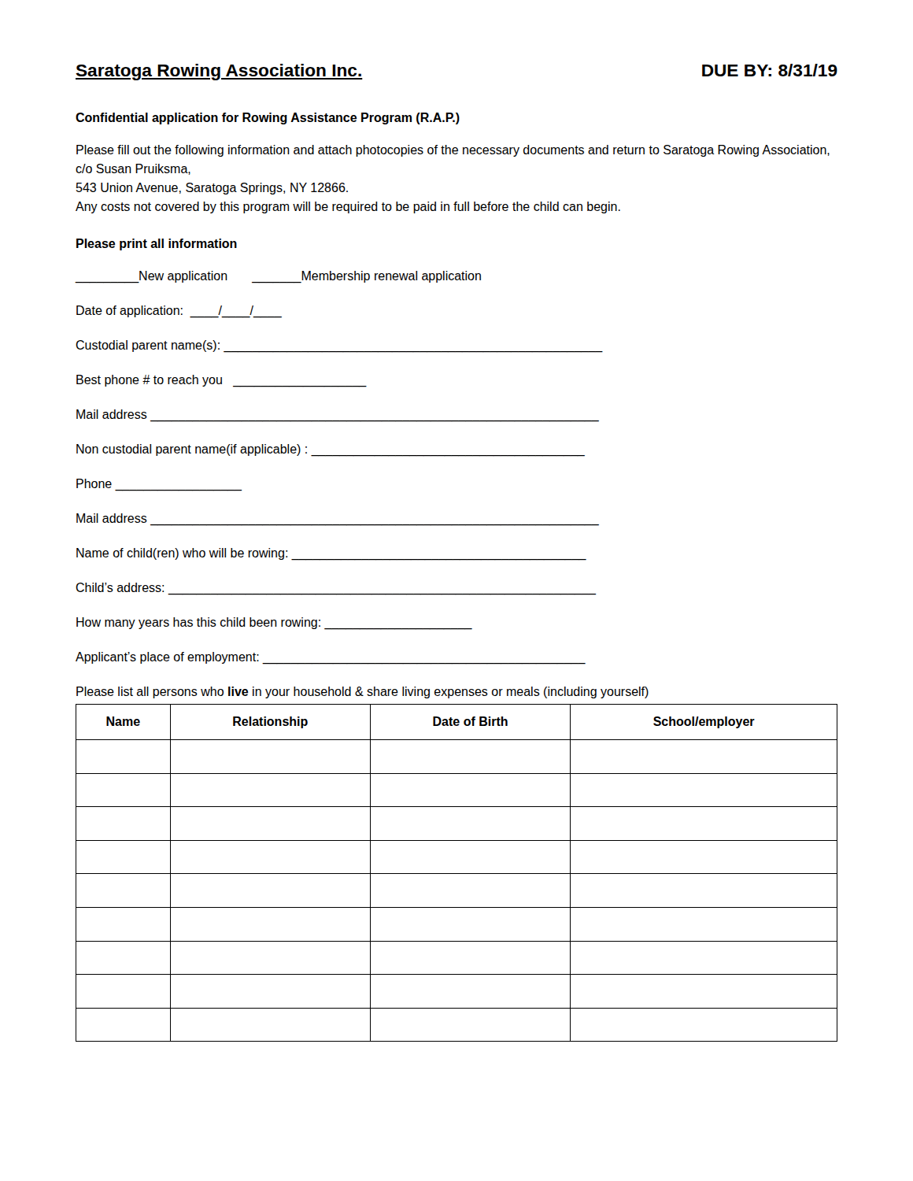Saratoga Rowing Association Inc. DUE BY: 8/31/19
Confidential application for Rowing Assistance Program (R.A.P.)
Please fill out the following information and attach photocopies of the necessary documents and return to Saratoga Rowing Association, c/o Susan Pruiksma,
543 Union Avenue, Saratoga Springs, NY 12866.
Any costs not covered by this program will be required to be paid in full before the child can begin.
Please print all information
_________New application _______Membership renewal application
Date of application: ____/____/____
Custodial parent name(s): ______________________________________________________
Best phone # to reach you ___________________
Mail address ________________________________________________________________
Non custodial parent name(if applicable) : _______________________________________
Phone __________________
Mail address ________________________________________________________________
Name of child(ren) who will be rowing: __________________________________________
Child’s address: _____________________________________________________________
How many years has this child been rowing: _____________________
Applicant’s place of employment: ______________________________________________
Please list all persons who live in your household & share living expenses or meals (including yourself)
| Name | Relationship | Date of Birth | School/employer |
| --- | --- | --- | --- |